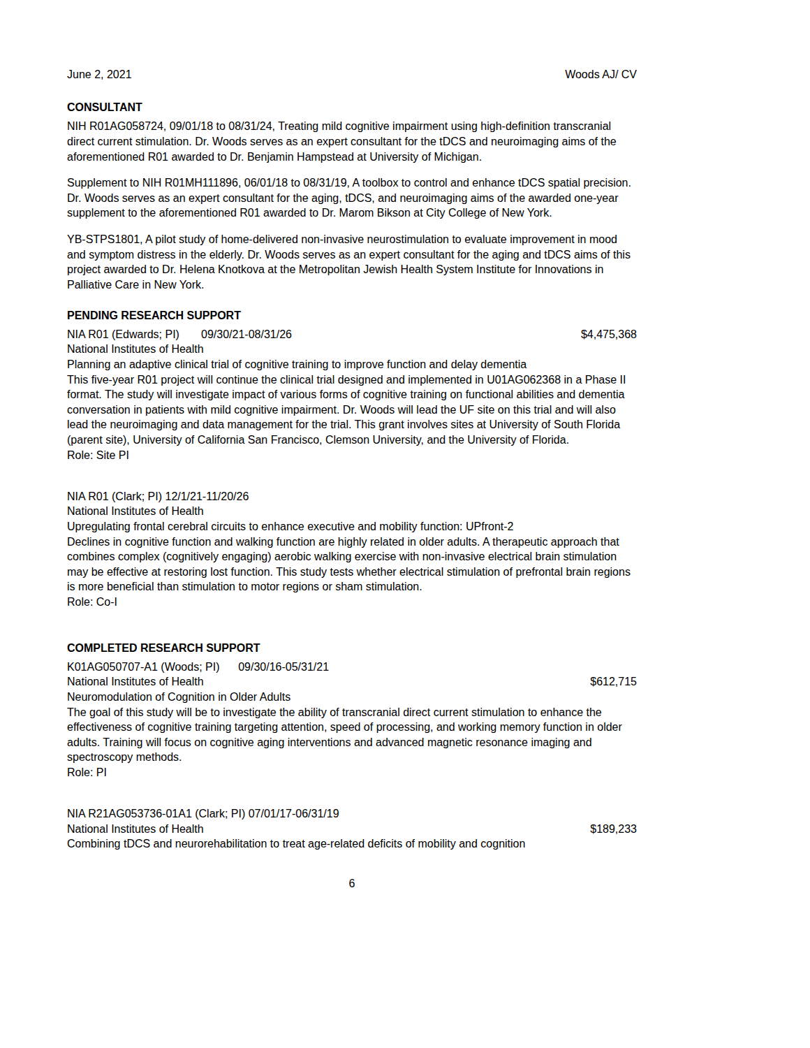June 2, 2021 Woods AJ/ CV
CONSULTANT
NIH R01AG058724, 09/01/18 to 08/31/24, Treating mild cognitive impairment using high-definition transcranial direct current stimulation. Dr. Woods serves as an expert consultant for the tDCS and neuroimaging aims of the aforementioned R01 awarded to Dr. Benjamin Hampstead at University of Michigan.
Supplement to NIH R01MH111896, 06/01/18 to 08/31/19, A toolbox to control and enhance tDCS spatial precision. Dr. Woods serves as an expert consultant for the aging, tDCS, and neuroimaging aims of the awarded one-year supplement to the aforementioned R01 awarded to Dr. Marom Bikson at City College of New York.
YB-STPS1801, A pilot study of home-delivered non-invasive neurostimulation to evaluate improvement in mood and symptom distress in the elderly. Dr. Woods serves as an expert consultant for the aging and tDCS aims of this project awarded to Dr. Helena Knotkova at the Metropolitan Jewish Health System Institute for Innovations in Palliative Care in New York.
PENDING RESEARCH SUPPORT
NIA R01 (Edwards; PI) 09/30/21-08/31/26 $4,475,368
National Institutes of Health
Planning an adaptive clinical trial of cognitive training to improve function and delay dementia
This five-year R01 project will continue the clinical trial designed and implemented in U01AG062368 in a Phase II format. The study will investigate impact of various forms of cognitive training on functional abilities and dementia conversation in patients with mild cognitive impairment. Dr. Woods will lead the UF site on this trial and will also lead the neuroimaging and data management for the trial. This grant involves sites at University of South Florida (parent site), University of California San Francisco, Clemson University, and the University of Florida.
Role: Site PI
NIA R01 (Clark; PI) 12/1/21-11/20/26
National Institutes of Health
Upregulating frontal cerebral circuits to enhance executive and mobility function: UPfront-2
Declines in cognitive function and walking function are highly related in older adults. A therapeutic approach that combines complex (cognitively engaging) aerobic walking exercise with non-invasive electrical brain stimulation may be effective at restoring lost function. This study tests whether electrical stimulation of prefrontal brain regions is more beneficial than stimulation to motor regions or sham stimulation.
Role: Co-I
COMPLETED RESEARCH SUPPORT
K01AG050707-A1 (Woods; PI) 09/30/16-05/31/21
National Institutes of Health $612,715
Neuromodulation of Cognition in Older Adults
The goal of this study will be to investigate the ability of transcranial direct current stimulation to enhance the effectiveness of cognitive training targeting attention, speed of processing, and working memory function in older adults. Training will focus on cognitive aging interventions and advanced magnetic resonance imaging and spectroscopy methods.
Role: PI
NIA R21AG053736-01A1 (Clark; PI) 07/01/17-06/31/19
National Institutes of Health $189,233
Combining tDCS and neurorehabilitation to treat age-related deficits of mobility and cognition
6